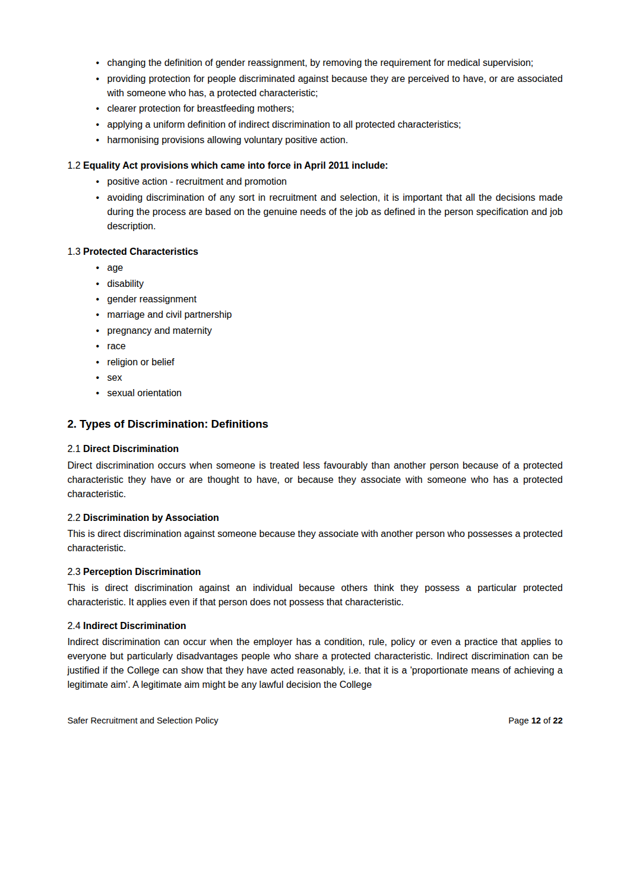changing the definition of gender reassignment, by removing the requirement for medical supervision;
providing protection for people discriminated against because they are perceived to have, or are associated with someone who has, a protected characteristic;
clearer protection for breastfeeding mothers;
applying a uniform definition of indirect discrimination to all protected characteristics;
harmonising provisions allowing voluntary positive action.
1.2 Equality Act provisions which came into force in April 2011 include:
positive action - recruitment and promotion
avoiding discrimination of any sort in recruitment and selection, it is important that all the decisions made during the process are based on the genuine needs of the job as defined in the person specification and job description.
1.3 Protected Characteristics
age
disability
gender reassignment
marriage and civil partnership
pregnancy and maternity
race
religion or belief
sex
sexual orientation
2. Types of Discrimination: Definitions
2.1 Direct Discrimination
Direct discrimination occurs when someone is treated less favourably than another person because of a protected characteristic they have or are thought to have, or because they associate with someone who has a protected characteristic.
2.2 Discrimination by Association
This is direct discrimination against someone because they associate with another person who possesses a protected characteristic.
2.3 Perception Discrimination
This is direct discrimination against an individual because others think they possess a particular protected characteristic. It applies even if that person does not possess that characteristic.
2.4 Indirect Discrimination
Indirect discrimination can occur when the employer has a condition, rule, policy or even a practice that applies to everyone but particularly disadvantages people who share a protected characteristic. Indirect discrimination can be justified if the College can show that they have acted reasonably, i.e. that it is a 'proportionate means of achieving a legitimate aim'. A legitimate aim might be any lawful decision the College
Safer Recruitment and Selection Policy
Page 12 of 22